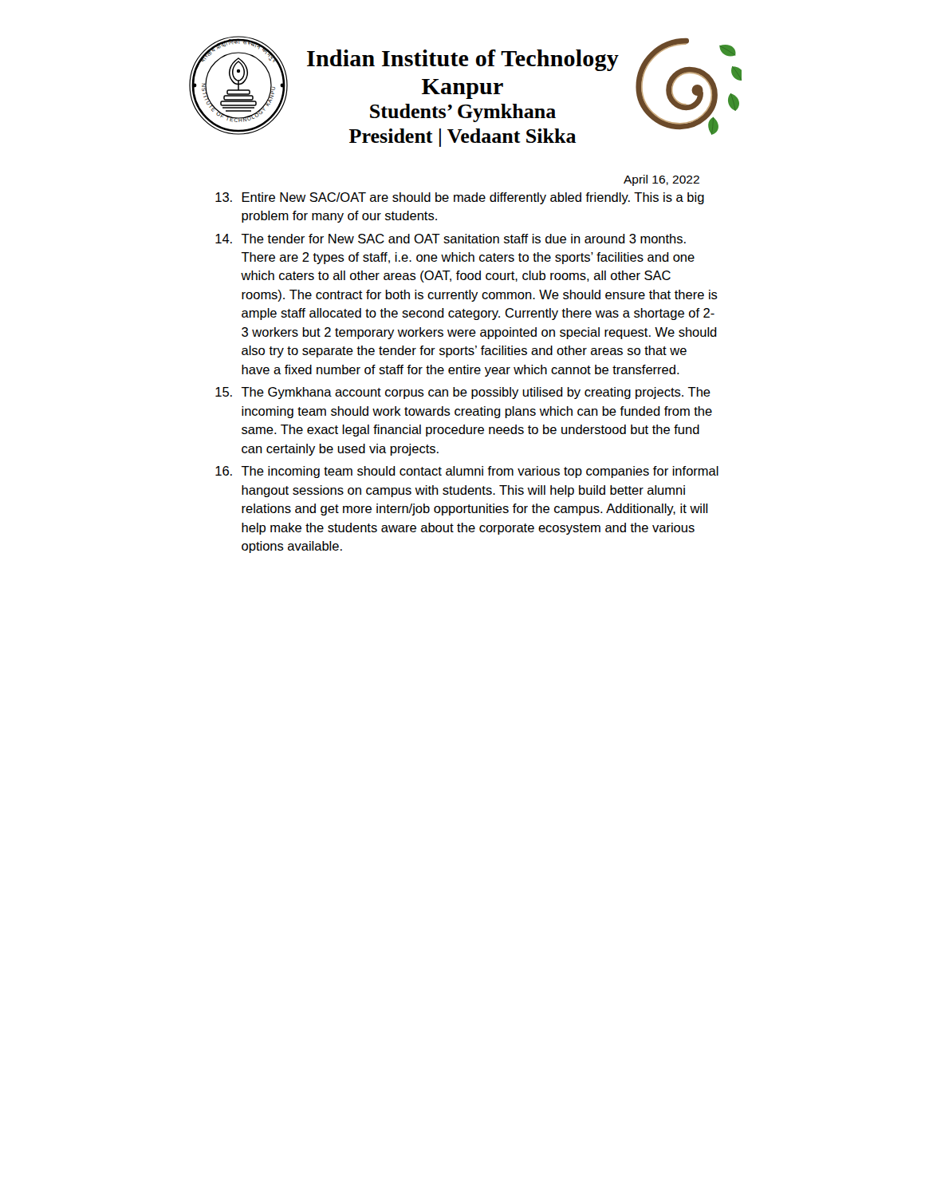भारतीय प्रौद्योगिकी संस्थान कानपुर INSTITUTE OF TECHNOLOGY KANPUR
Indian Institute of Technology Kanpur
Students’ Gymkhana
President | Vedaant Sikka
April 16, 2022
Entire New SAC/OAT are should be made differently abled friendly. This is a big problem for many of our students.
The tender for New SAC and OAT sanitation staff is due in around 3 months. There are 2 types of staff, i.e. one which caters to the sports’ facilities and one which caters to all other areas (OAT, food court, club rooms, all other SAC rooms). The contract for both is currently common. We should ensure that there is ample staff allocated to the second category. Currently there was a shortage of 2-3 workers but 2 temporary workers were appointed on special request. We should also try to separate the tender for sports’ facilities and other areas so that we have a fixed number of staff for the entire year which cannot be transferred.
The Gymkhana account corpus can be possibly utilised by creating projects. The incoming team should work towards creating plans which can be funded from the same. The exact legal financial procedure needs to be understood but the fund can certainly be used via projects.
The incoming team should contact alumni from various top companies for informal hangout sessions on campus with students. This will help build better alumni relations and get more intern/job opportunities for the campus. Additionally, it will help make the students aware about the corporate ecosystem and the various options available.